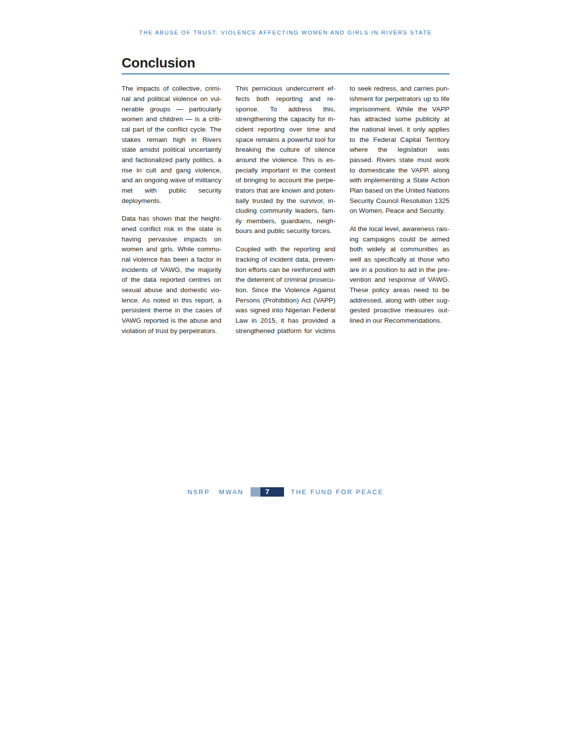The Abuse of Trust: Violence Affecting Women and Girls in Rivers State
Conclusion
The impacts of collective, criminal and political violence on vulnerable groups — particularly women and children — is a critical part of the conflict cycle. The stakes remain high in Rivers state amidst political uncertainty and factionalized party politics, a rise in cult and gang violence, and an ongoing wave of militancy met with public security deployments.
Data has shown that the heightened conflict risk in the state is having pervasive impacts on women and girls. While communal violence has been a factor in incidents of VAWG, the majority of the data reported centres on sexual abuse and domestic violence. As noted in this report, a persistent theme in the cases of VAWG reported is the abuse and violation of trust by perpetrators.
This pernicious undercurrent effects both reporting and response. To address this, strengthening the capacity for incident reporting over time and space remains a powerful tool for breaking the culture of silence around the violence. This is especially important in the context of bringing to account the perpetrators that are known and potentially trusted by the survivor, including community leaders, family members, guardians, neighbours and public security forces.
Coupled with the reporting and tracking of incident data, prevention efforts can be reinforced with the deterrent of criminal prosecution. Since the Violence Against Persons (Prohibition) Act (VAPP) was signed into Nigerian Federal Law in 2015, it has provided a strengthened platform for victims to seek redress, and carries punishment for perpetrators up to life imprisonment. While the VAPP has attracted some publicity at the national level, it only applies to the Federal Capital Territory where the legislation was passed. Rivers state must work to domesticate the VAPP, along with implementing a State Action Plan based on the United Nations Security Council Resolution 1325 on Women, Peace and Security.
At the local level, awareness raising campaigns could be aimed both widely at communities as well as specifically at those who are in a position to aid in the prevention and response of VAWG. These policy areas need to be addressed, along with other suggested proactive measures outlined in our Recommendations.
NSRP MWAN 7 The Fund for Peace